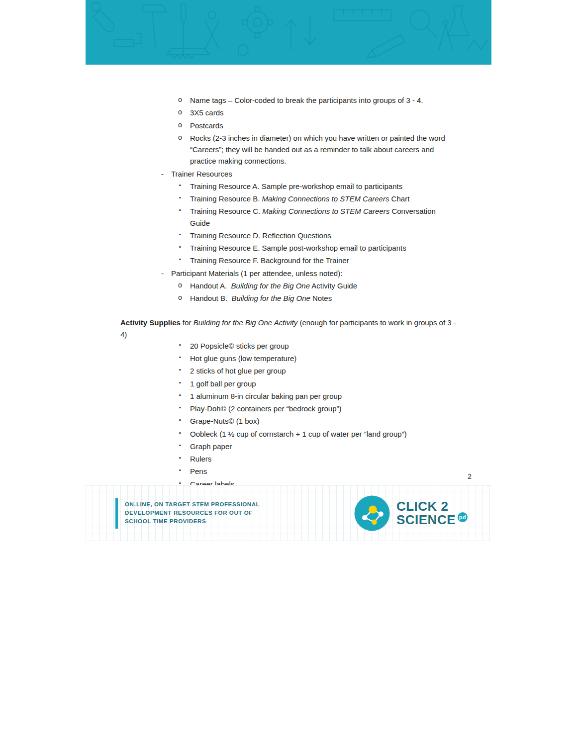o Name tags – Color-coded to break the participants into groups of 3 - 4.
o3X5 cards
o Postcards
o Rocks (2-3 inches in diameter) on which you have written or painted the word “Careers”; they will be handed out as a reminder to talk about careers and practice making connections.
-Trainer Resources
▪Training Resource A. Sample pre-workshop email to participants
▪Training Resource B. Making Connections to STEM Careers Chart
▪Training Resource C. Making Connections to STEM Careers Conversation Guide
▪Training Resource D. Reflection Questions
▪Training Resource E. Sample post-workshop email to participants
▪Training Resource F. Background for the Trainer
-Participant Materials (1 per attendee, unless noted):
o Handout A. Building for the Big One Activity Guide
o Handout B. Building for the Big One Notes
Activity Supplies for Building for the Big One Activity (enough for participants to work in groups of 3 - 4)
▪20 Popsicle© sticks per group
▪Hot glue guns (low temperature)
▪2 sticks of hot glue per group
▪1 golf ball per group
▪1 aluminum 8-in circular baking pan per group
▪Play-Doh© (2 containers per “bedrock group”)
▪Grape-Nuts© (1 box)
▪Oobleck (1 ½ cup of cornstarch + 1 cup of water per “land group”)
▪Graph paper
▪Rulers
▪Pens
▪Career labels
▪Soil cards
▪Shake table (or foil baking pan filled with golf balls or ping pong balls)
▪Stop watch
▪Velcro© with adhesive backing
2
On-line, on target STEM professional
development resources for out of
school time providers
CLICK 2 SCIENCEpd